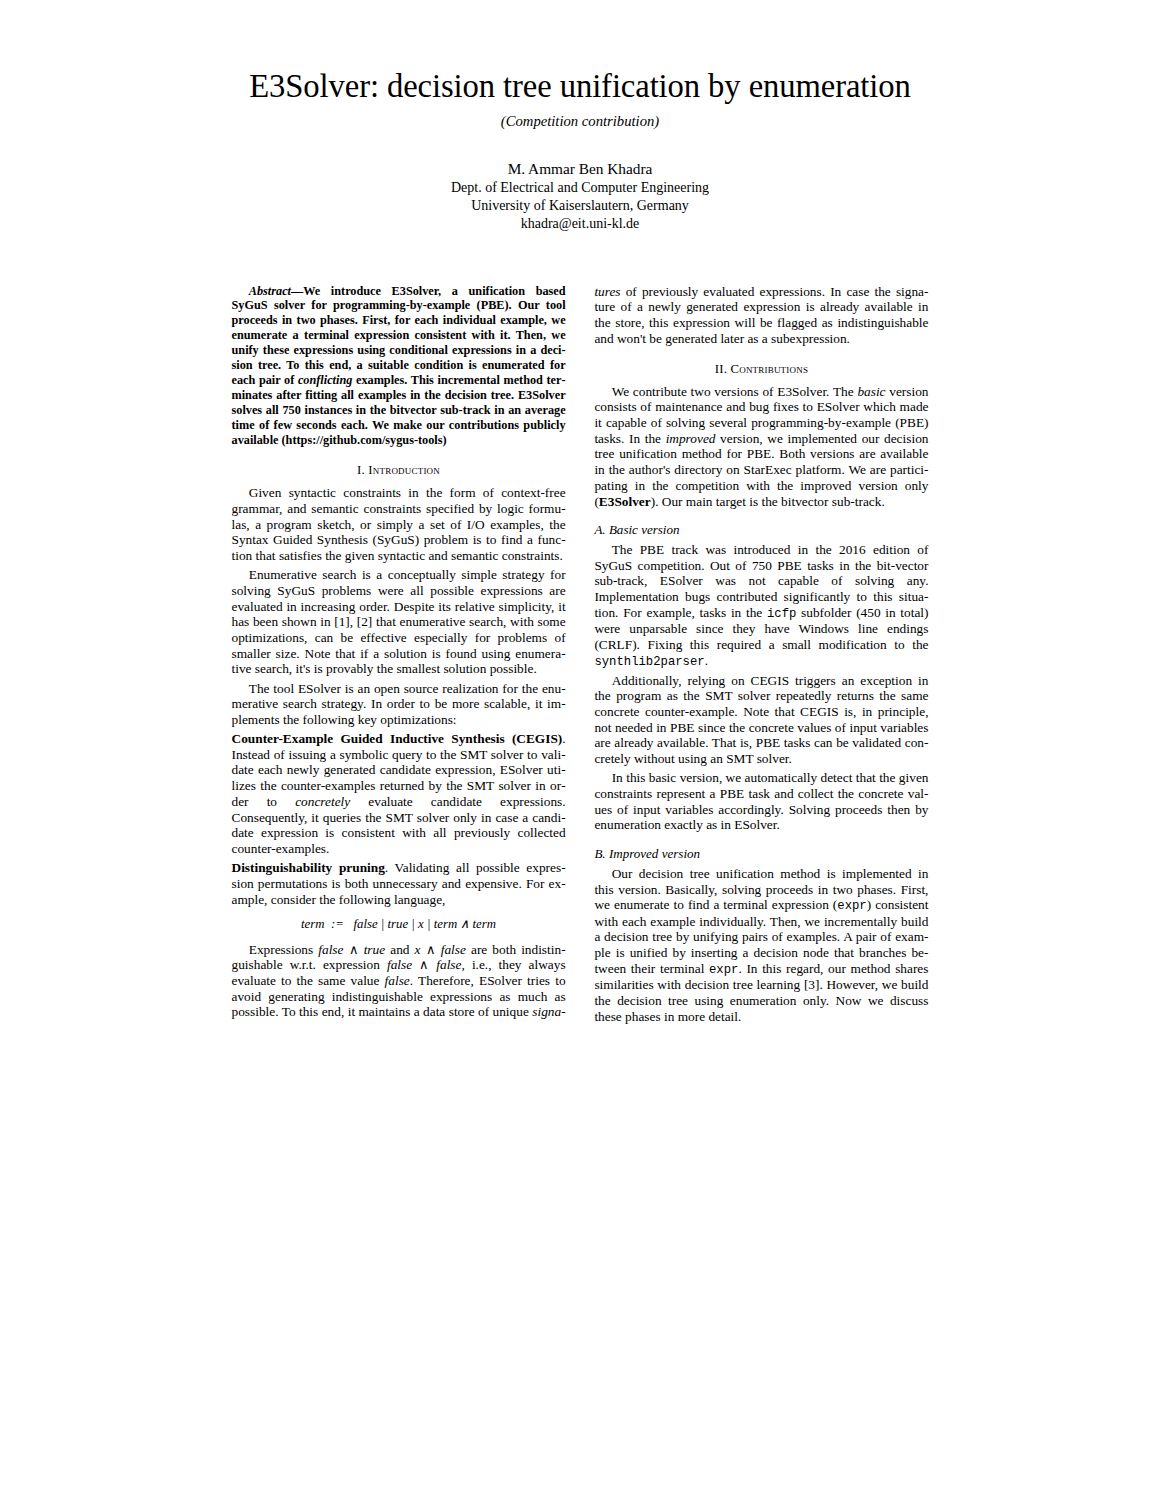E3Solver: decision tree unification by enumeration
(Competition contribution)
M. Ammar Ben Khadra
Dept. of Electrical and Computer Engineering
University of Kaiserslautern, Germany
khadra@eit.uni-kl.de
Abstract—We introduce E3Solver, a unification based SyGuS solver for programming-by-example (PBE). Our tool proceeds in two phases. First, for each individual example, we enumerate a terminal expression consistent with it. Then, we unify these expressions using conditional expressions in a decision tree. To this end, a suitable condition is enumerated for each pair of conflicting examples. This incremental method terminates after fitting all examples in the decision tree. E3Solver solves all 750 instances in the bitvector sub-track in an average time of few seconds each. We make our contributions publicly available (https://github.com/sygus-tools)
I. Introduction
Given syntactic constraints in the form of context-free grammar, and semantic constraints specified by logic formulas, a program sketch, or simply a set of I/O examples, the Syntax Guided Synthesis (SyGuS) problem is to find a function that satisfies the given syntactic and semantic constraints.
Enumerative search is a conceptually simple strategy for solving SyGuS problems were all possible expressions are evaluated in increasing order. Despite its relative simplicity, it has been shown in [1], [2] that enumerative search, with some optimizations, can be effective especially for problems of smaller size. Note that if a solution is found using enumerative search, it's is provably the smallest solution possible.
The tool ESolver is an open source realization for the enumerative search strategy. In order to be more scalable, it implements the following key optimizations:
Counter-Example Guided Inductive Synthesis (CEGIS). Instead of issuing a symbolic query to the SMT solver to validate each newly generated candidate expression, ESolver utilizes the counter-examples returned by the SMT solver in order to concretely evaluate candidate expressions. Consequently, it queries the SMT solver only in case a candidate expression is consistent with all previously collected counter-examples.
Distinguishability pruning. Validating all possible expression permutations is both unnecessary and expensive. For example, consider the following language,
term := false | true | x | term ∧ term
Expressions false ∧ true and x ∧ false are both indistinguishable w.r.t. expression false ∧ false, i.e., they always evaluate to the same value false. Therefore, ESolver tries to avoid generating indistinguishable expressions as much as possible. To this end, it maintains a data store of unique signatures of previously evaluated expressions. In case the signature of a newly generated expression is already available in the store, this expression will be flagged as indistinguishable and won't be generated later as a subexpression.
II. Contributions
We contribute two versions of E3Solver. The basic version consists of maintenance and bug fixes to ESolver which made it capable of solving several programming-by-example (PBE) tasks. In the improved version, we implemented our decision tree unification method for PBE. Both versions are available in the author's directory on StarExec platform. We are participating in the competition with the improved version only (E3Solver). Our main target is the bitvector sub-track.
A. Basic version
The PBE track was introduced in the 2016 edition of SyGuS competition. Out of 750 PBE tasks in the bit-vector sub-track, ESolver was not capable of solving any. Implementation bugs contributed significantly to this situation. For example, tasks in the icfp subfolder (450 in total) were unparsable since they have Windows line endings (CRLF). Fixing this required a small modification to the synthlib2parser.
Additionally, relying on CEGIS triggers an exception in the program as the SMT solver repeatedly returns the same concrete counter-example. Note that CEGIS is, in principle, not needed in PBE since the concrete values of input variables are already available. That is, PBE tasks can be validated concretely without using an SMT solver.
In this basic version, we automatically detect that the given constraints represent a PBE task and collect the concrete values of input variables accordingly. Solving proceeds then by enumeration exactly as in ESolver.
B. Improved version
Our decision tree unification method is implemented in this version. Basically, solving proceeds in two phases. First, we enumerate to find a terminal expression (expr) consistent with each example individually. Then, we incrementally build a decision tree by unifying pairs of examples. A pair of example is unified by inserting a decision node that branches between their terminal expr. In this regard, our method shares similarities with decision tree learning [3]. However, we build the decision tree using enumeration only. Now we discuss these phases in more detail.